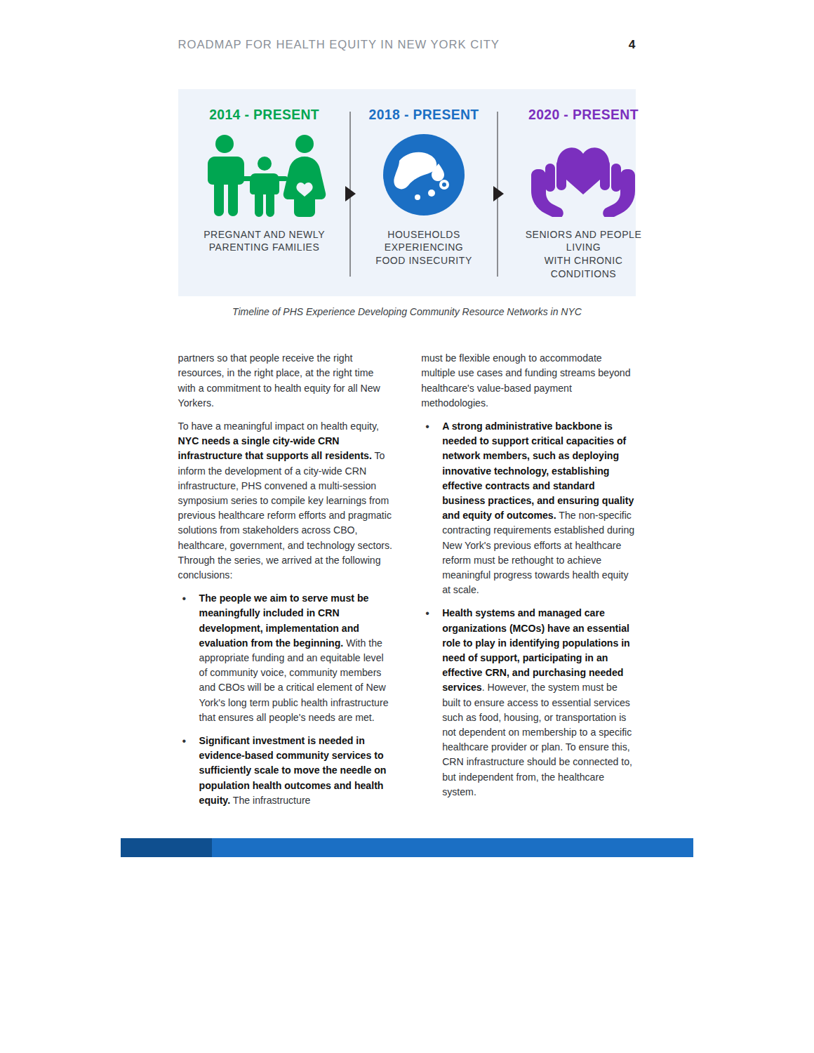Roadmap for Health Equity in New York City
4
2014 - PRESENT
Pregnant and newly
parenting families
2018 - PRESENT
Households experiencing
food insecurity
2020 - PRESENT
Seniors and people living
with chronic conditions
Timeline of PHS Experience Developing Community Resource Networks in NYC
partners so that people receive the right resources, in the right place, at the right time with a commitment to health equity for all New Yorkers.
To have a meaningful impact on health equity, NYC needs a single city-wide CRN infrastructure that supports all residents. To inform the development of a city-wide CRN infrastructure, PHS convened a multi-session symposium series to compile key learnings from previous healthcare reform efforts and pragmatic solutions from stakeholders across CBO, healthcare, government, and technology sectors. Through the series, we arrived at the following conclusions:
The people we aim to serve must be meaningfully included in CRN development, implementation and evaluation from the beginning. With the appropriate funding and an equitable level of community voice, community members and CBOs will be a critical element of New York's long term public health infrastructure that ensures all people's needs are met.
Significant investment is needed in evidence-based community services to sufficiently scale to move the needle on population health outcomes and health equity. The infrastructure
must be flexible enough to accommodate multiple use cases and funding streams beyond healthcare's value-based payment methodologies.
A strong administrative backbone is needed to support critical capacities of network members, such as deploying innovative technology, establishing effective contracts and standard business practices, and ensuring quality and equity of outcomes. The non-specific contracting requirements established during New York's previous efforts at healthcare reform must be rethought to achieve meaningful progress towards health equity at scale.
Health systems and managed care organizations (MCOs) have an essential role to play in identifying populations in need of support, participating in an effective CRN, and purchasing needed services. However, the system must be built to ensure access to essential services such as food, housing, or transportation is not dependent on membership to a specific healthcare provider or plan. To ensure this, CRN infrastructure should be connected to, but independent from, the healthcare system.